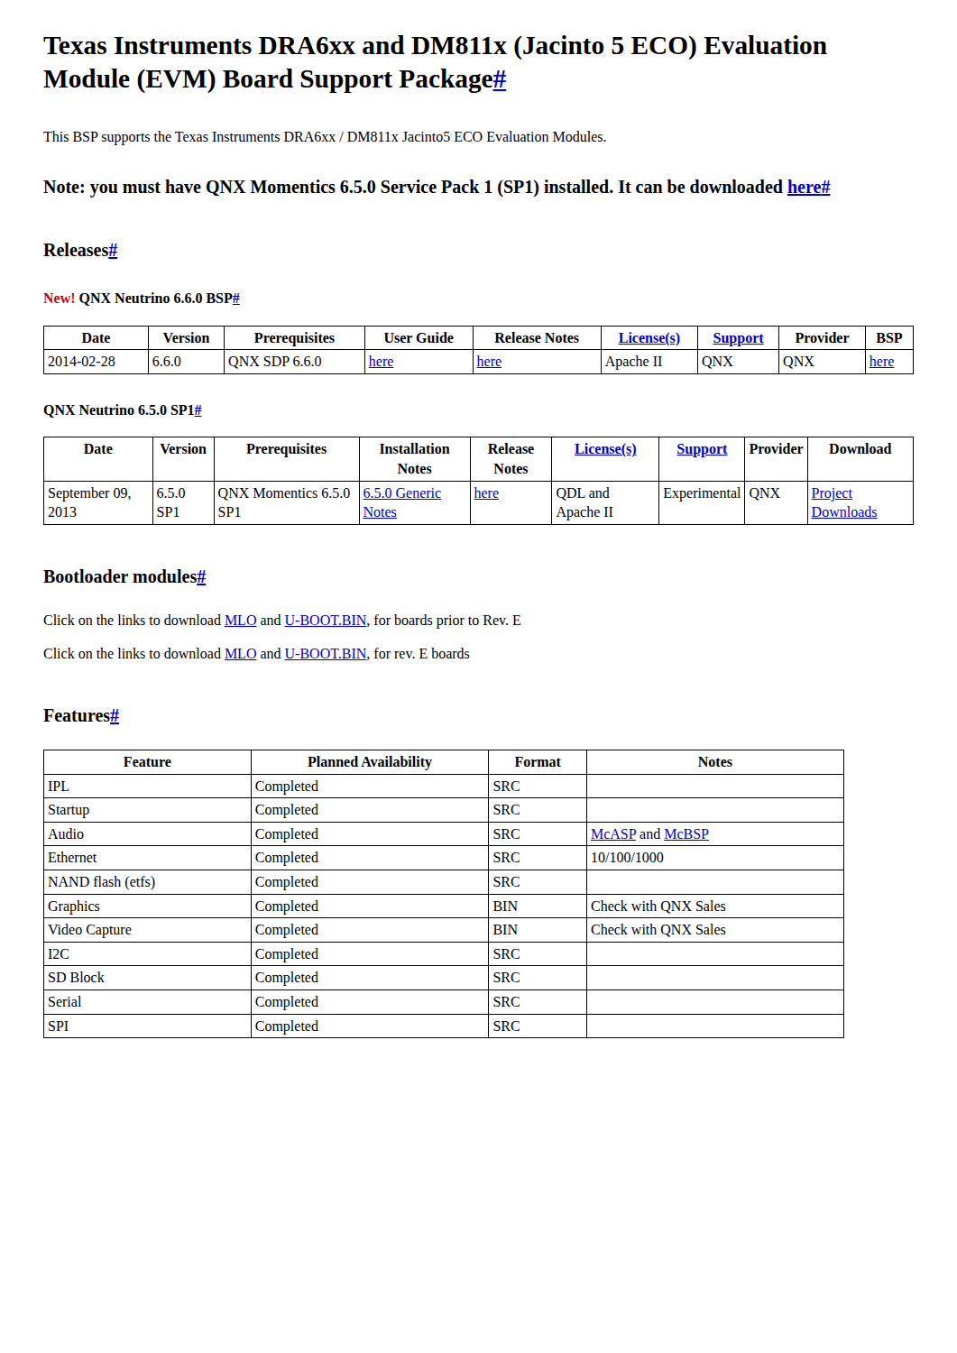Texas Instruments DRA6xx and DM811x (Jacinto 5 ECO) Evaluation Module (EVM) Board Support Package#
This BSP supports the Texas Instruments DRA6xx / DM811x Jacinto5 ECO Evaluation Modules.
Note: you must have QNX Momentics 6.5.0 Service Pack 1 (SP1) installed. It can be downloaded here#
Releases#
New! QNX Neutrino 6.6.0 BSP#
| Date | Version | Prerequisites | User Guide | Release Notes | License(s) | Support | Provider | BSP |
| --- | --- | --- | --- | --- | --- | --- | --- | --- |
| 2014-02-28 | 6.6.0 | QNX SDP 6.6.0 | here | here | Apache II | QNX | QNX | here |
QNX Neutrino 6.5.0 SP1#
| Date | Version | Prerequisites | Installation Notes | Release Notes | License(s) | Support | Provider | Download |
| --- | --- | --- | --- | --- | --- | --- | --- | --- |
| September 09, 2013 | 6.5.0 SP1 | QNX Momentics 6.5.0 SP1 | 6.5.0 Generic Notes | here | QDL and Apache II | Experimental | QNX | Project Downloads |
Bootloader modules#
Click on the links to download MLO and U-BOOT.BIN, for boards prior to Rev. E
Click on the links to download MLO and U-BOOT.BIN, for rev. E boards
Features#
| Feature | Planned Availability | Format | Notes |
| --- | --- | --- | --- |
| IPL | Completed | SRC | |
| Startup | Completed | SRC | |
| Audio | Completed | SRC | McASP and McBSP |
| Ethernet | Completed | SRC | 10/100/1000 |
| NAND flash (etfs) | Completed | SRC | |
| Graphics | Completed | BIN | Check with QNX Sales |
| Video Capture | Completed | BIN | Check with QNX Sales |
| I2C | Completed | SRC | |
| SD Block | Completed | SRC | |
| Serial | Completed | SRC | |
| SPI | Completed | SRC | |